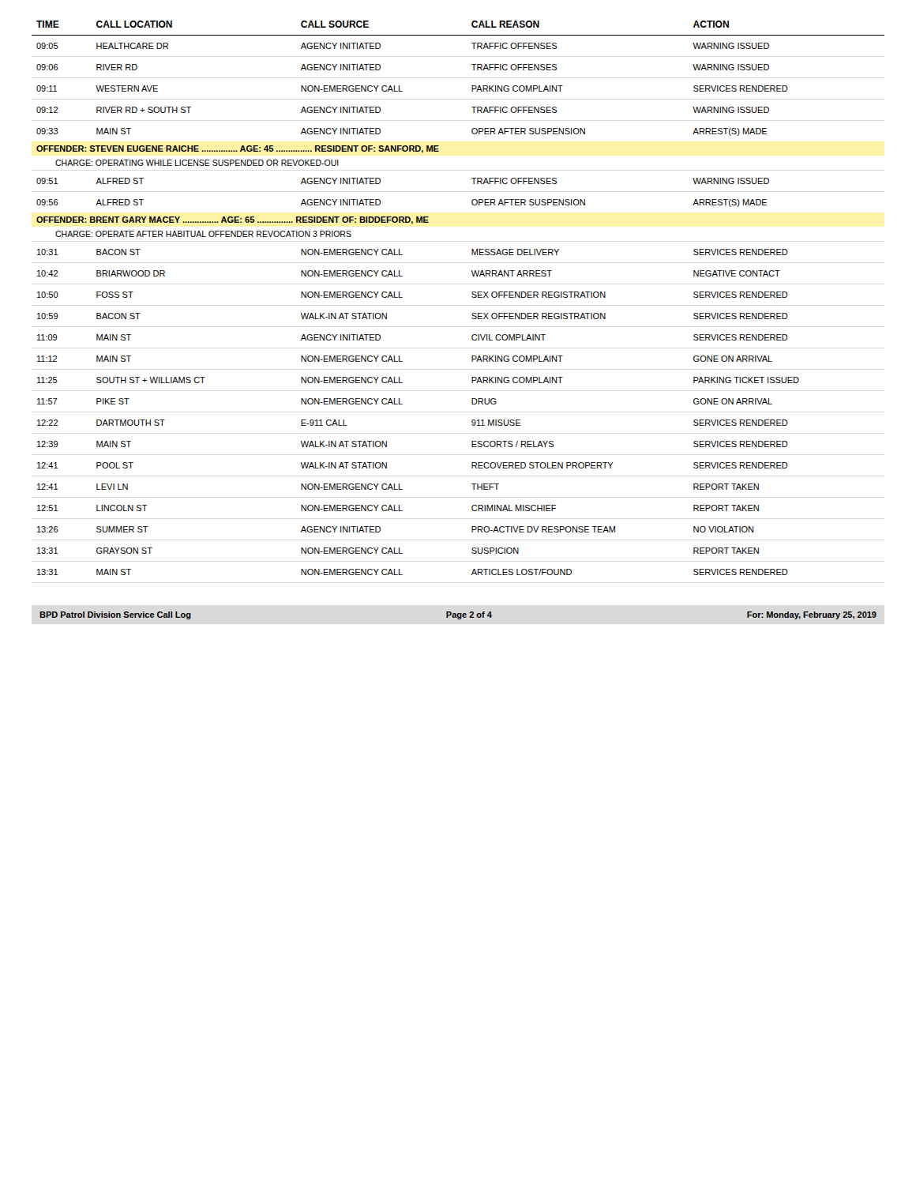| TIME | CALL LOCATION | CALL SOURCE | CALL REASON | ACTION |
| --- | --- | --- | --- | --- |
| 09:05 | HEALTHCARE DR | AGENCY INITIATED | TRAFFIC OFFENSES | WARNING ISSUED |
| 09:06 | RIVER RD | AGENCY INITIATED | TRAFFIC OFFENSES | WARNING ISSUED |
| 09:11 | WESTERN AVE | NON-EMERGENCY CALL | PARKING COMPLAINT | SERVICES RENDERED |
| 09:12 | RIVER RD + SOUTH ST | AGENCY INITIATED | TRAFFIC OFFENSES | WARNING ISSUED |
| 09:33 | MAIN ST | AGENCY INITIATED | OPER AFTER SUSPENSION | ARREST(S) MADE |
| OFFENDER: STEVEN EUGENE RAICHE ............... AGE: 45 ............... RESIDENT OF: SANFORD, ME |
| CHARGE: OPERATING WHILE LICENSE SUSPENDED OR REVOKED-OUI |
| 09:51 | ALFRED ST | AGENCY INITIATED | TRAFFIC OFFENSES | WARNING ISSUED |
| 09:56 | ALFRED ST | AGENCY INITIATED | OPER AFTER SUSPENSION | ARREST(S) MADE |
| OFFENDER: BRENT GARY MACEY ............... AGE: 65 ............... RESIDENT OF: BIDDEFORD, ME |
| CHARGE: OPERATE AFTER HABITUAL OFFENDER REVOCATION 3 PRIORS |
| 10:31 | BACON ST | NON-EMERGENCY CALL | MESSAGE DELIVERY | SERVICES RENDERED |
| 10:42 | BRIARWOOD DR | NON-EMERGENCY CALL | WARRANT ARREST | NEGATIVE CONTACT |
| 10:50 | FOSS ST | NON-EMERGENCY CALL | SEX OFFENDER REGISTRATION | SERVICES RENDERED |
| 10:59 | BACON ST | WALK-IN AT STATION | SEX OFFENDER REGISTRATION | SERVICES RENDERED |
| 11:09 | MAIN ST | AGENCY INITIATED | CIVIL COMPLAINT | SERVICES RENDERED |
| 11:12 | MAIN ST | NON-EMERGENCY CALL | PARKING COMPLAINT | GONE ON ARRIVAL |
| 11:25 | SOUTH ST + WILLIAMS CT | NON-EMERGENCY CALL | PARKING COMPLAINT | PARKING TICKET ISSUED |
| 11:57 | PIKE ST | NON-EMERGENCY CALL | DRUG | GONE ON ARRIVAL |
| 12:22 | DARTMOUTH ST | E-911 CALL | 911 MISUSE | SERVICES RENDERED |
| 12:39 | MAIN ST | WALK-IN AT STATION | ESCORTS / RELAYS | SERVICES RENDERED |
| 12:41 | POOL ST | WALK-IN AT STATION | RECOVERED STOLEN PROPERTY | SERVICES RENDERED |
| 12:41 | LEVI LN | NON-EMERGENCY CALL | THEFT | REPORT TAKEN |
| 12:51 | LINCOLN ST | NON-EMERGENCY CALL | CRIMINAL MISCHIEF | REPORT TAKEN |
| 13:26 | SUMMER ST | AGENCY INITIATED | PRO-ACTIVE DV RESPONSE TEAM | NO VIOLATION |
| 13:31 | GRAYSON ST | NON-EMERGENCY CALL | SUSPICION | REPORT TAKEN |
| 13:31 | MAIN ST | NON-EMERGENCY CALL | ARTICLES LOST/FOUND | SERVICES RENDERED |
BPD Patrol Division Service Call Log Page 2 of 4 For: Monday, February 25, 2019